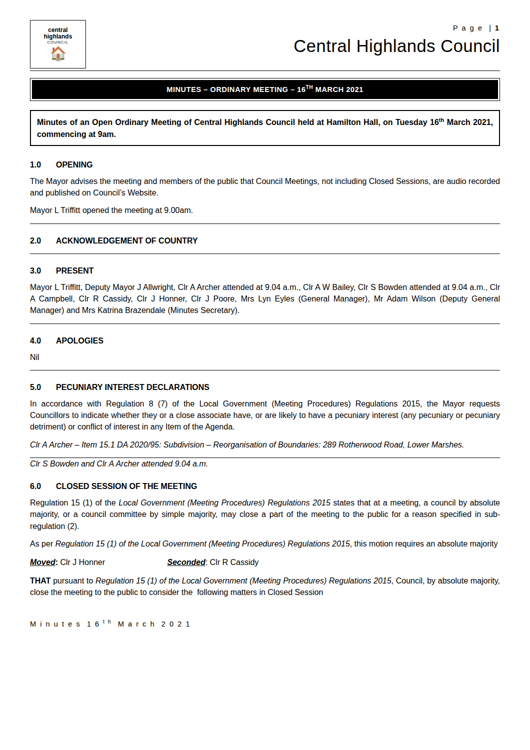central
highlands
COUNCIL
🏠
P a g e | 1
Central Highlands Council
MINUTES – ORDINARY MEETING – 16TH MARCH 2021
Minutes of an Open Ordinary Meeting of Central Highlands Council held at Hamilton Hall, on Tuesday 16th March 2021, commencing at 9am.
1.0 OPENING
The Mayor advises the meeting and members of the public that Council Meetings, not including Closed Sessions, are audio recorded and published on Council’s Website.
Mayor L Triffitt opened the meeting at 9.00am.
2.0 ACKNOWLEDGEMENT OF COUNTRY
3.0 PRESENT
Mayor L Triffitt, Deputy Mayor J Allwright, Clr A Archer attended at 9.04 a.m., Clr A W Bailey, Clr S Bowden attended at 9.04 a.m., Clr A Campbell, Clr R Cassidy, Clr J Honner, Clr J Poore, Mrs Lyn Eyles (General Manager), Mr Adam Wilson (Deputy General Manager) and Mrs Katrina Brazendale (Minutes Secretary).
4.0 APOLOGIES
Nil
5.0 PECUNIARY INTEREST DECLARATIONS
In accordance with Regulation 8 (7) of the Local Government (Meeting Procedures) Regulations 2015, the Mayor requests Councillors to indicate whether they or a close associate have, or are likely to have a pecuniary interest (any pecuniary or pecuniary detriment) or conflict of interest in any Item of the Agenda.
Clr A Archer – Item 15.1 DA 2020/95: Subdivision – Reorganisation of Boundaries: 289 Rotherwood Road, Lower Marshes.
Clr S Bowden and Clr A Archer attended 9.04 a.m.
6.0 CLOSED SESSION OF THE MEETING
Regulation 15 (1) of the Local Government (Meeting Procedures) Regulations 2015 states that at a meeting, a council by absolute majority, or a council committee by simple majority, may close a part of the meeting to the public for a reason specified in sub-regulation (2).
As per Regulation 15 (1) of the Local Government (Meeting Procedures) Regulations 2015, this motion requires an absolute majority
Moved: Clr J Honner Seconded: Clr R Cassidy
THAT pursuant to Regulation 15 (1) of the Local Government (Meeting Procedures) Regulations 2015, Council, by absolute majority, close the meeting to the public to consider the following matters in Closed Session
M i n u t e s 1 6 t h M a r c h 2 0 2 1